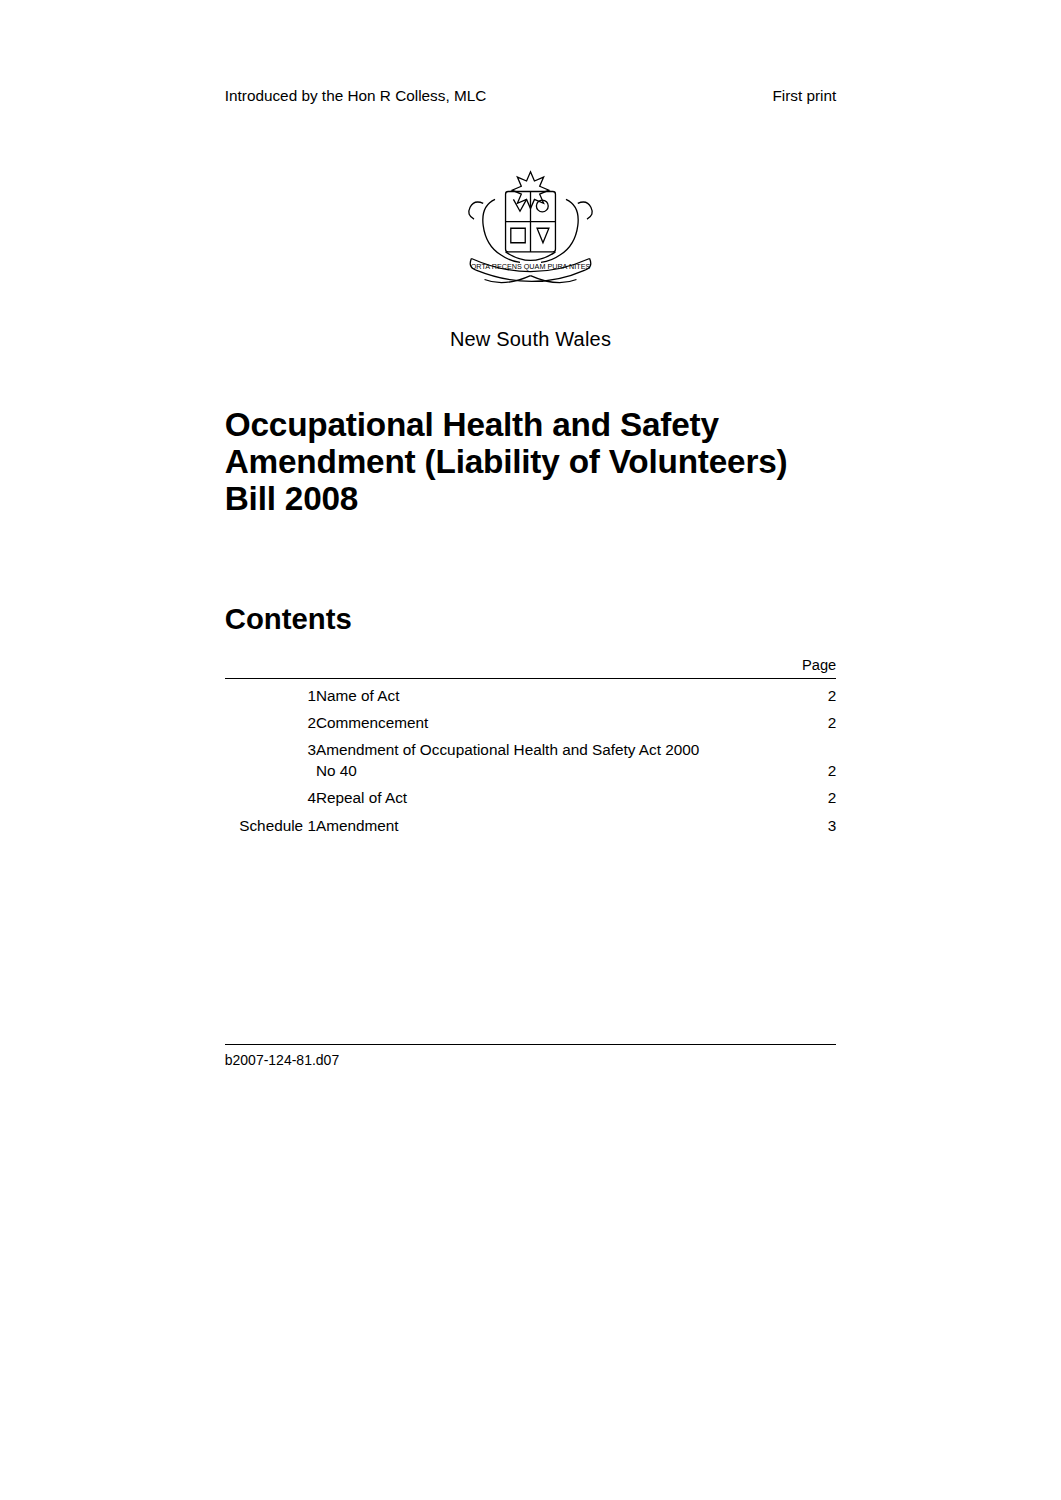Introduced by the Hon R Colless, MLC
First print
New South Wales
Occupational Health and Safety Amendment (Liability of Volunteers) Bill 2008
Contents
Page
| 1 | Name of Act | 2 |
| 2 | Commencement | 2 |
| 3 | Amendment of Occupational Health and Safety Act 2000 No 40 | 2 |
| 4 | Repeal of Act | 2 |
| Schedule 1 | Amendment | 3 |
b2007-124-81.d07